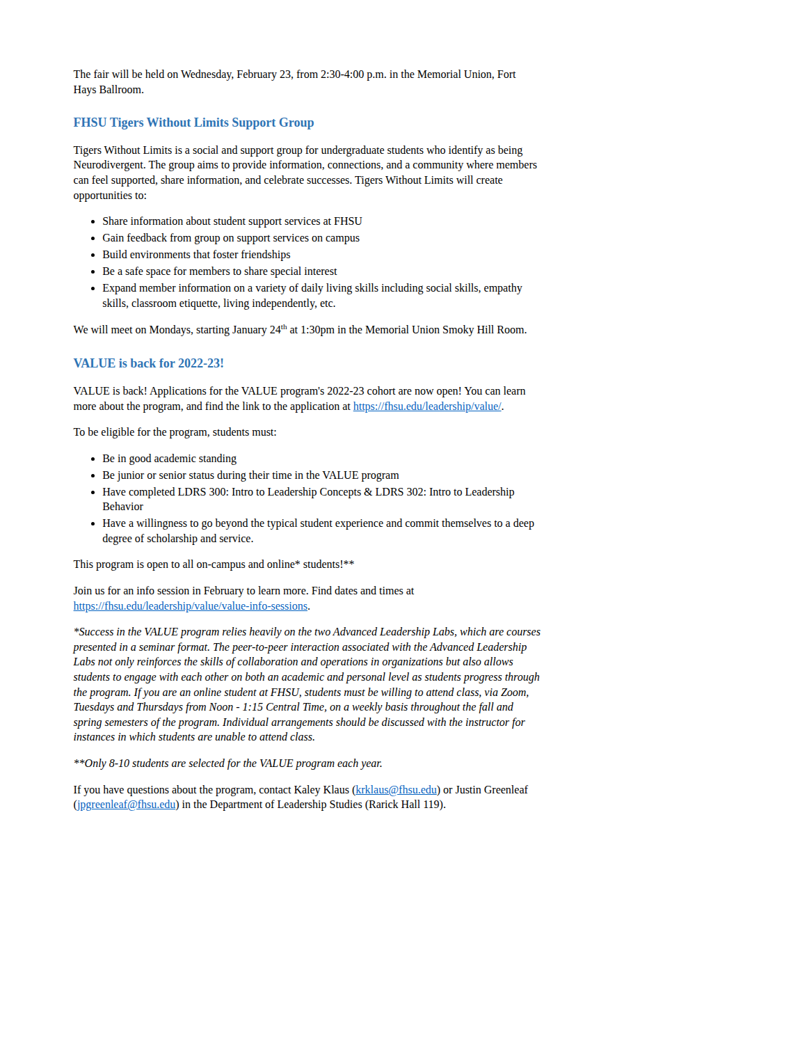The fair will be held on Wednesday, February 23, from 2:30-4:00 p.m. in the Memorial Union, Fort Hays Ballroom.
FHSU Tigers Without Limits Support Group
Tigers Without Limits is a social and support group for undergraduate students who identify as being Neurodivergent. The group aims to provide information, connections, and a community where members can feel supported, share information, and celebrate successes. Tigers Without Limits will create opportunities to:
Share information about student support services at FHSU
Gain feedback from group on support services on campus
Build environments that foster friendships
Be a safe space for members to share special interest
Expand member information on a variety of daily living skills including social skills, empathy skills, classroom etiquette, living independently, etc.
We will meet on Mondays, starting January 24th at 1:30pm in the Memorial Union Smoky Hill Room.
VALUE is back for 2022-23!
VALUE is back! Applications for the VALUE program's 2022-23 cohort are now open! You can learn more about the program, and find the link to the application at https://fhsu.edu/leadership/value/.
To be eligible for the program, students must:
Be in good academic standing
Be junior or senior status during their time in the VALUE program
Have completed LDRS 300: Intro to Leadership Concepts & LDRS 302: Intro to Leadership Behavior
Have a willingness to go beyond the typical student experience and commit themselves to a deep degree of scholarship and service.
This program is open to all on-campus and online* students!**
Join us for an info session in February to learn more. Find dates and times at https://fhsu.edu/leadership/value/value-info-sessions.
*Success in the VALUE program relies heavily on the two Advanced Leadership Labs, which are courses presented in a seminar format. The peer-to-peer interaction associated with the Advanced Leadership Labs not only reinforces the skills of collaboration and operations in organizations but also allows students to engage with each other on both an academic and personal level as students progress through the program. If you are an online student at FHSU, students must be willing to attend class, via Zoom, Tuesdays and Thursdays from Noon - 1:15 Central Time, on a weekly basis throughout the fall and spring semesters of the program. Individual arrangements should be discussed with the instructor for instances in which students are unable to attend class.
**Only 8-10 students are selected for the VALUE program each year.
If you have questions about the program, contact Kaley Klaus (krklaus@fhsu.edu) or Justin Greenleaf (jpgreenleaf@fhsu.edu) in the Department of Leadership Studies (Rarick Hall 119).